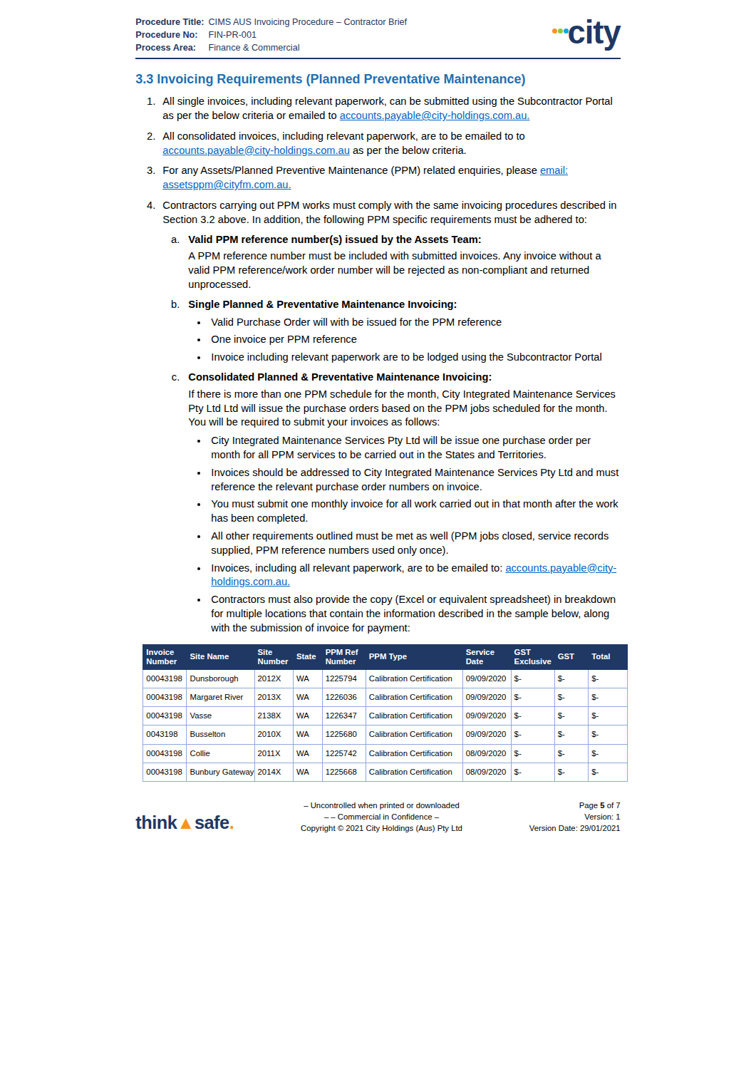| Procedure Title: | CIMS AUS Invoicing Procedure – Contractor Brief |
| Procedure No: | FIN-PR-001 |
| Process Area: | Finance & Commercial |
city
3.3 Invoicing Requirements (Planned Preventative Maintenance)
All single invoices, including relevant paperwork, can be submitted using the Subcontractor Portal as per the below criteria or emailed to accounts.payable@city-holdings.com.au.
All consolidated invoices, including relevant paperwork, are to be emailed to to accounts.payable@city-holdings.com.au as per the below criteria.
For any Assets/Planned Preventive Maintenance (PPM) related enquiries, please email: assetsppm@cityfm.com.au.
Contractors carrying out PPM works must comply with the same invoicing procedures described in Section 3.2 above. In addition, the following PPM specific requirements must be adhered to:
Valid PPM reference number(s) issued by the Assets Team:
A PPM reference number must be included with submitted invoices. Any invoice without a valid PPM reference/work order number will be rejected as non-compliant and returned unprocessed.
Single Planned & Preventative Maintenance Invoicing:
Valid Purchase Order will with be issued for the PPM reference
One invoice per PPM reference
Invoice including relevant paperwork are to be lodged using the Subcontractor Portal
Consolidated Planned & Preventative Maintenance Invoicing:
If there is more than one PPM schedule for the month, City Integrated Maintenance Services Pty Ltd Ltd will issue the purchase orders based on the PPM jobs scheduled for the month. You will be required to submit your invoices as follows:
City Integrated Maintenance Services Pty Ltd will be issue one purchase order per month for all PPM services to be carried out in the States and Territories.
Invoices should be addressed to City Integrated Maintenance Services Pty Ltd and must reference the relevant purchase order numbers on invoice.
You must submit one monthly invoice for all work carried out in that month after the work has been completed.
All other requirements outlined must be met as well (PPM jobs closed, service records supplied, PPM reference numbers used only once).
Invoices, including all relevant paperwork, are to be emailed to: accounts.payable@city-holdings.com.au.
Contractors must also provide the copy (Excel or equivalent spreadsheet) in breakdown for multiple locations that contain the information described in the sample below, along with the submission of invoice for payment:
| Invoice Number | Site Name | Site Number | State | PPM Ref Number | PPM Type | Service Date | GST Exclusive | GST | Total |
| --- | --- | --- | --- | --- | --- | --- | --- | --- | --- |
| 00043198 | Dunsborough | 2012X | WA | 1225794 | Calibration Certification | 09/09/2020 | $- | $- | $- |
| 00043198 | Margaret River | 2013X | WA | 1226036 | Calibration Certification | 09/09/2020 | $- | $- | $- |
| 00043198 | Vasse | 2138X | WA | 1226347 | Calibration Certification | 09/09/2020 | $- | $- | $- |
| 0043198 | Busselton | 2010X | WA | 1225680 | Calibration Certification | 09/09/2020 | $- | $- | $- |
| 00043198 | Collie | 2011X | WA | 1225742 | Calibration Certification | 08/09/2020 | $- | $- | $- |
| 00043198 | Bunbury Gateway | 2014X | WA | 1225668 | Calibration Certification | 08/09/2020 | $- | $- | $- |
think▲safe.
– Uncontrolled when printed or downloaded
– – Commercial in Confidence –
Copyright © 2021 City Holdings (Aus) Pty Ltd
Page 5 of 7
Version: 1
Version Date: 29/01/2021